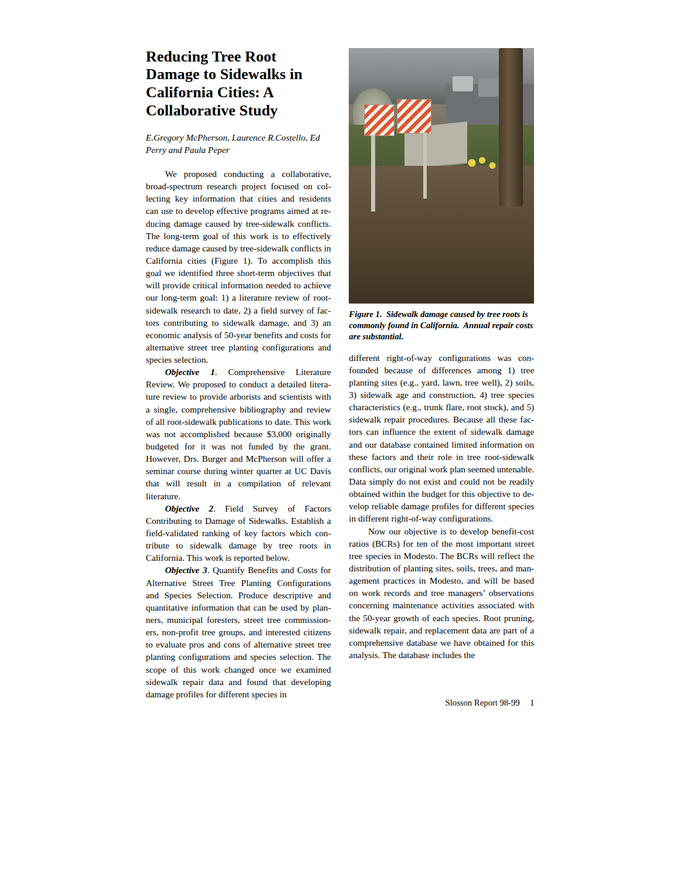Reducing Tree Root Damage to Sidewalks in California Cities: A Collaborative Study
E.Gregory McPherson, Laurence R.Costello, Ed Perry and Paula Peper
We proposed conducting a collaborative, broad-spectrum research project focused on collecting key information that cities and residents can use to develop effective programs aimed at reducing damage caused by tree-sidewalk conflicts. The long-term goal of this work is to effectively reduce damage caused by tree-sidewalk conflicts in California cities (Figure 1). To accomplish this goal we identified three short-term objectives that will provide critical information needed to achieve our long-term goal: 1) a literature review of root-sidewalk research to date, 2) a field survey of factors contributing to sidewalk damage, and 3) an economic analysis of 50-year benefits and costs for alternative street tree planting configurations and species selection.
Objective 1. Comprehensive Literature Review. We proposed to conduct a detailed literature review to provide arborists and scientists with a single, comprehensive bibliography and review of all root-sidewalk publications to date. This work was not accomplished because $3,000 originally budgeted for it was not funded by the grant. However, Drs. Burger and McPherson will offer a seminar course during winter quarter at UC Davis that will result in a compilation of relevant literature.
Objective 2. Field Survey of Factors Contributing to Damage of Sidewalks. Establish a field-validated ranking of key factors which contribute to sidewalk damage by tree roots in California. This work is reported below.
Objective 3. Quantify Benefits and Costs for Alternative Street Tree Planting Configurations and Species Selection. Produce descriptive and quantitative information that can be used by planners, municipal foresters, street tree commissioners, non-profit tree groups, and interested citizens to evaluate pros and cons of alternative street tree planting configurations and species selection. The scope of this work changed once we examined sidewalk repair data and found that developing damage profiles for different species in
Figure 1. Sidewalk damage caused by tree roots is commonly found in California. Annual repair costs are substantial.
different right-of-way configurations was confounded because of differences among 1) tree planting sites (e.g., yard, lawn, tree well), 2) soils, 3) sidewalk age and construction, 4) tree species characteristics (e.g., trunk flare, root stock), and 5) sidewalk repair procedures. Because all these factors can influence the extent of sidewalk damage and our database contained limited information on these factors and their role in tree root-sidewalk conflicts, our original work plan seemed untenable. Data simply do not exist and could not be readily obtained within the budget for this objective to develop reliable damage profiles for different species in different right-of-way configurations.
Now our objective is to develop benefit-cost ratios (BCRs) for ten of the most important street tree species in Modesto. The BCRs will reflect the distribution of planting sites, soils, trees, and management practices in Modesto, and will be based on work records and tree managers’ observations concerning maintenance activities associated with the 50-year growth of each species. Root pruning, sidewalk repair, and replacement data are part of a comprehensive database we have obtained for this analysis. The database includes the
Slosson Report 98-991